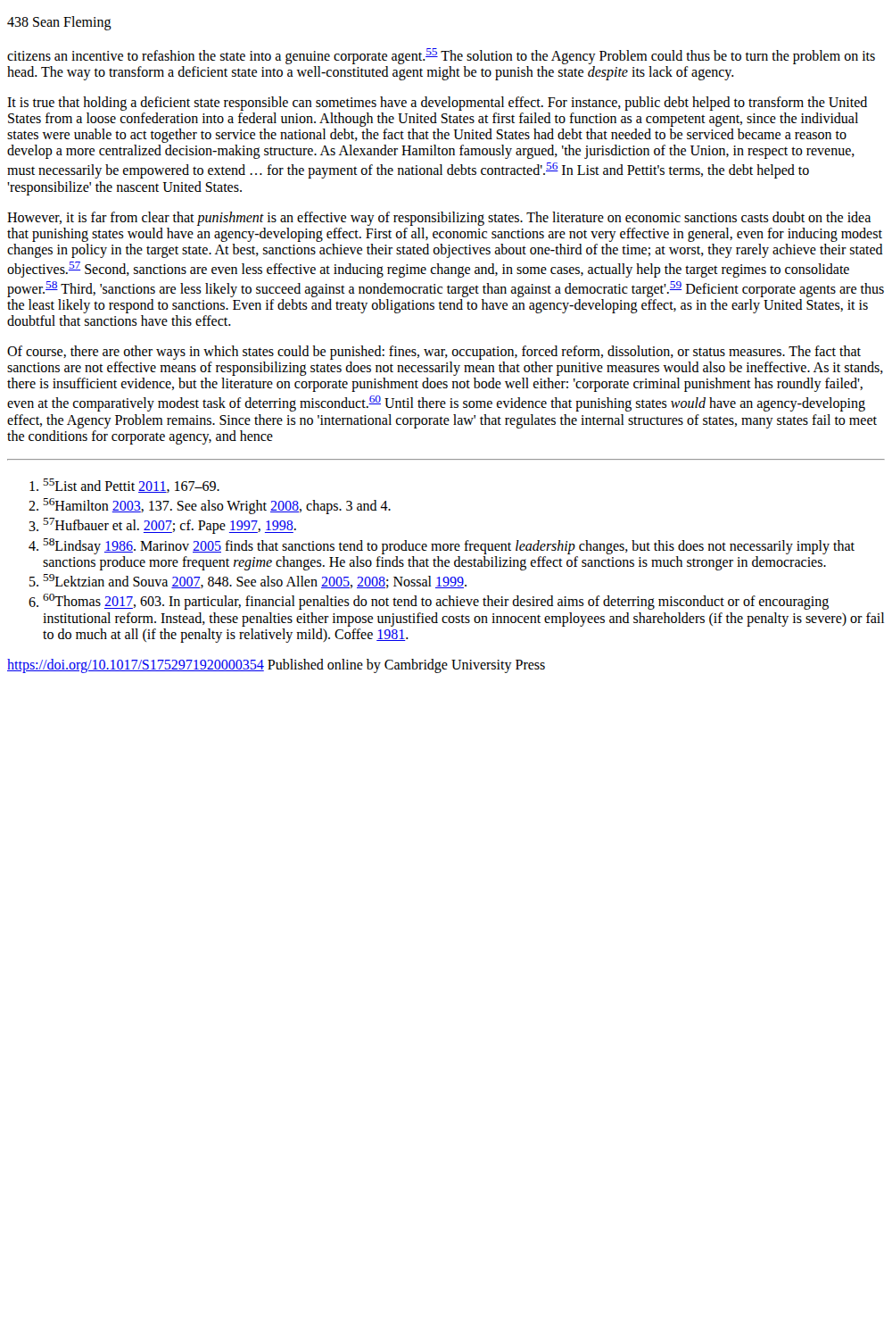438 Sean Fleming
citizens an incentive to refashion the state into a genuine corporate agent.55 The solution to the Agency Problem could thus be to turn the problem on its head. The way to transform a deficient state into a well-constituted agent might be to punish the state despite its lack of agency.
It is true that holding a deficient state responsible can sometimes have a developmental effect. For instance, public debt helped to transform the United States from a loose confederation into a federal union. Although the United States at first failed to function as a competent agent, since the individual states were unable to act together to service the national debt, the fact that the United States had debt that needed to be serviced became a reason to develop a more centralized decision-making structure. As Alexander Hamilton famously argued, 'the jurisdiction of the Union, in respect to revenue, must necessarily be empowered to extend … for the payment of the national debts contracted'.56 In List and Pettit's terms, the debt helped to 'responsibilize' the nascent United States.
However, it is far from clear that punishment is an effective way of responsibilizing states. The literature on economic sanctions casts doubt on the idea that punishing states would have an agency-developing effect. First of all, economic sanctions are not very effective in general, even for inducing modest changes in policy in the target state. At best, sanctions achieve their stated objectives about one-third of the time; at worst, they rarely achieve their stated objectives.57 Second, sanctions are even less effective at inducing regime change and, in some cases, actually help the target regimes to consolidate power.58 Third, 'sanctions are less likely to succeed against a nondemocratic target than against a democratic target'.59 Deficient corporate agents are thus the least likely to respond to sanctions. Even if debts and treaty obligations tend to have an agency-developing effect, as in the early United States, it is doubtful that sanctions have this effect.
Of course, there are other ways in which states could be punished: fines, war, occupation, forced reform, dissolution, or status measures. The fact that sanctions are not effective means of responsibilizing states does not necessarily mean that other punitive measures would also be ineffective. As it stands, there is insufficient evidence, but the literature on corporate punishment does not bode well either: 'corporate criminal punishment has roundly failed', even at the comparatively modest task of deterring misconduct.60 Until there is some evidence that punishing states would have an agency-developing effect, the Agency Problem remains. Since there is no 'international corporate law' that regulates the internal structures of states, many states fail to meet the conditions for corporate agency, and hence
55List and Pettit 2011, 167–69.
56Hamilton 2003, 137. See also Wright 2008, chaps. 3 and 4.
57Hufbauer et al. 2007; cf. Pape 1997, 1998.
58Lindsay 1986. Marinov 2005 finds that sanctions tend to produce more frequent leadership changes, but this does not necessarily imply that sanctions produce more frequent regime changes. He also finds that the destabilizing effect of sanctions is much stronger in democracies.
59Lektzian and Souva 2007, 848. See also Allen 2005, 2008; Nossal 1999.
60Thomas 2017, 603. In particular, financial penalties do not tend to achieve their desired aims of deterring misconduct or of encouraging institutional reform. Instead, these penalties either impose unjustified costs on innocent employees and shareholders (if the penalty is severe) or fail to do much at all (if the penalty is relatively mild). Coffee 1981.
https://doi.org/10.1017/S1752971920000354 Published online by Cambridge University Press